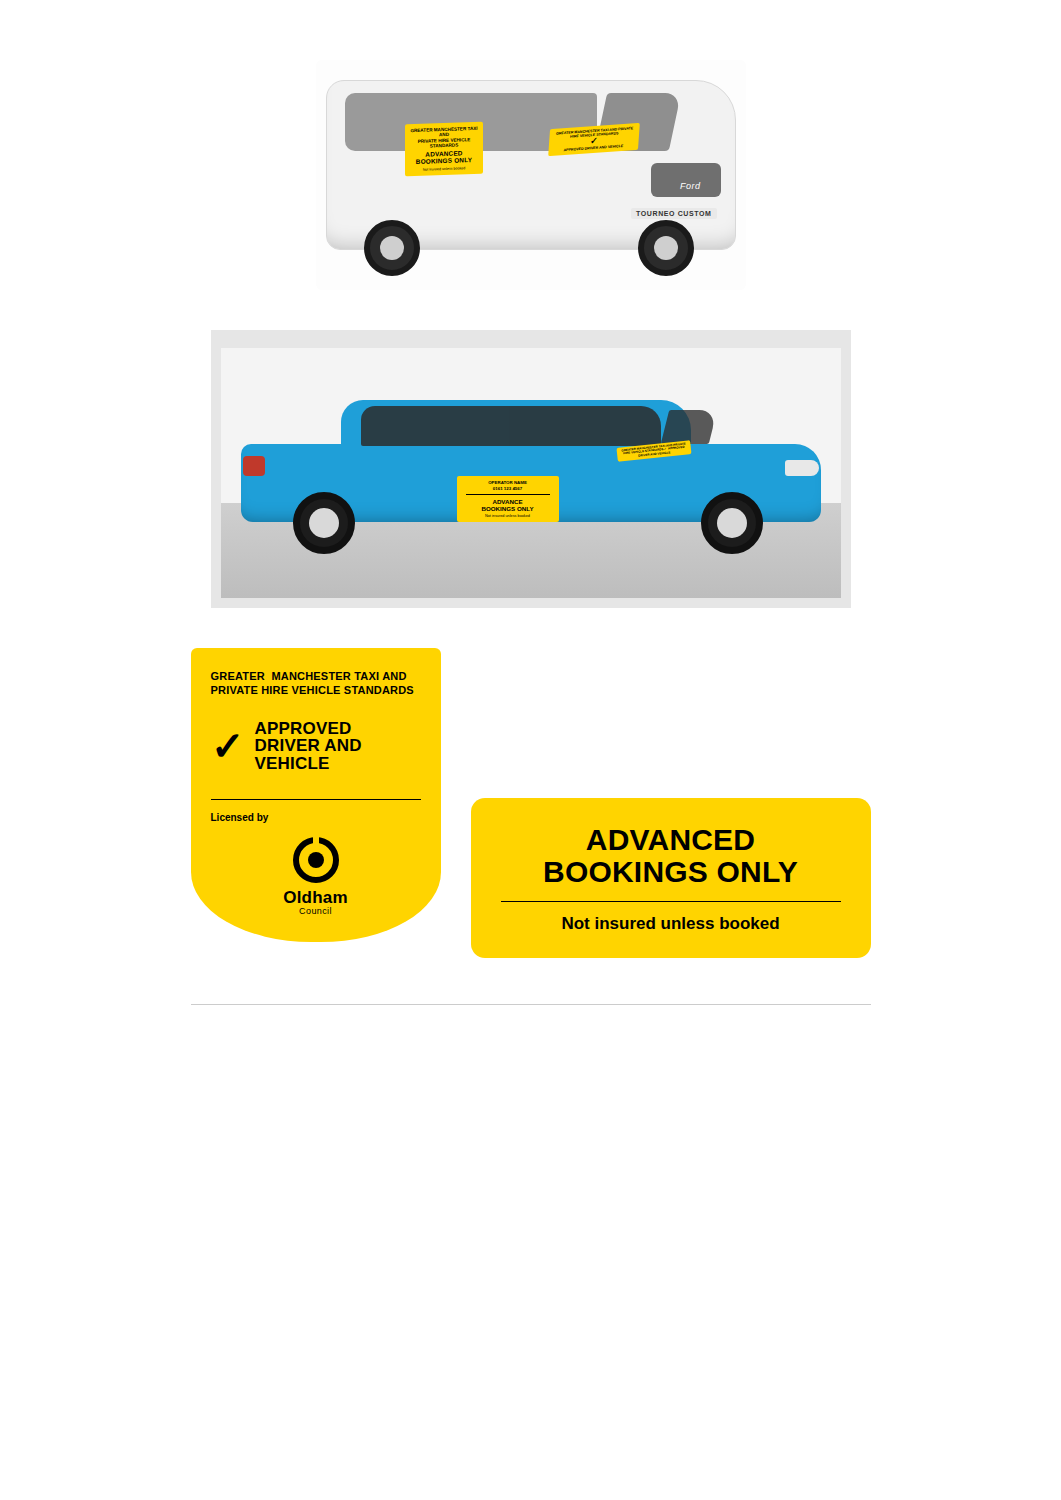Ford
TOURNEO CUSTOM
GREATER MANCHESTER TAXI AND
PRIVATE HIRE VEHICLE STANDARDS ADVANCED
BOOKINGS ONLY Not insured unless booked
GREATER MANCHESTER TAXI AND PRIVATE HIRE VEHICLE STANDARDS
✓
APPROVED DRIVER AND VEHICLE
OPERATOR NAME
0161 123 4567
ADVANCE
BOOKINGS ONLY Not insured unless booked
GREATER MANCHESTER TAXI AND PRIVATE HIRE VEHICLE STANDARDS ✓ APPROVED DRIVER AND VEHICLE
GREATER MANCHESTER TAXI AND
PRIVATE HIRE VEHICLE STANDARDS
✓ APPROVED
DRIVER AND
VEHICLE
Licensed by
Oldham
Council
ADVANCED
BOOKINGS ONLY
Not insured unless booked